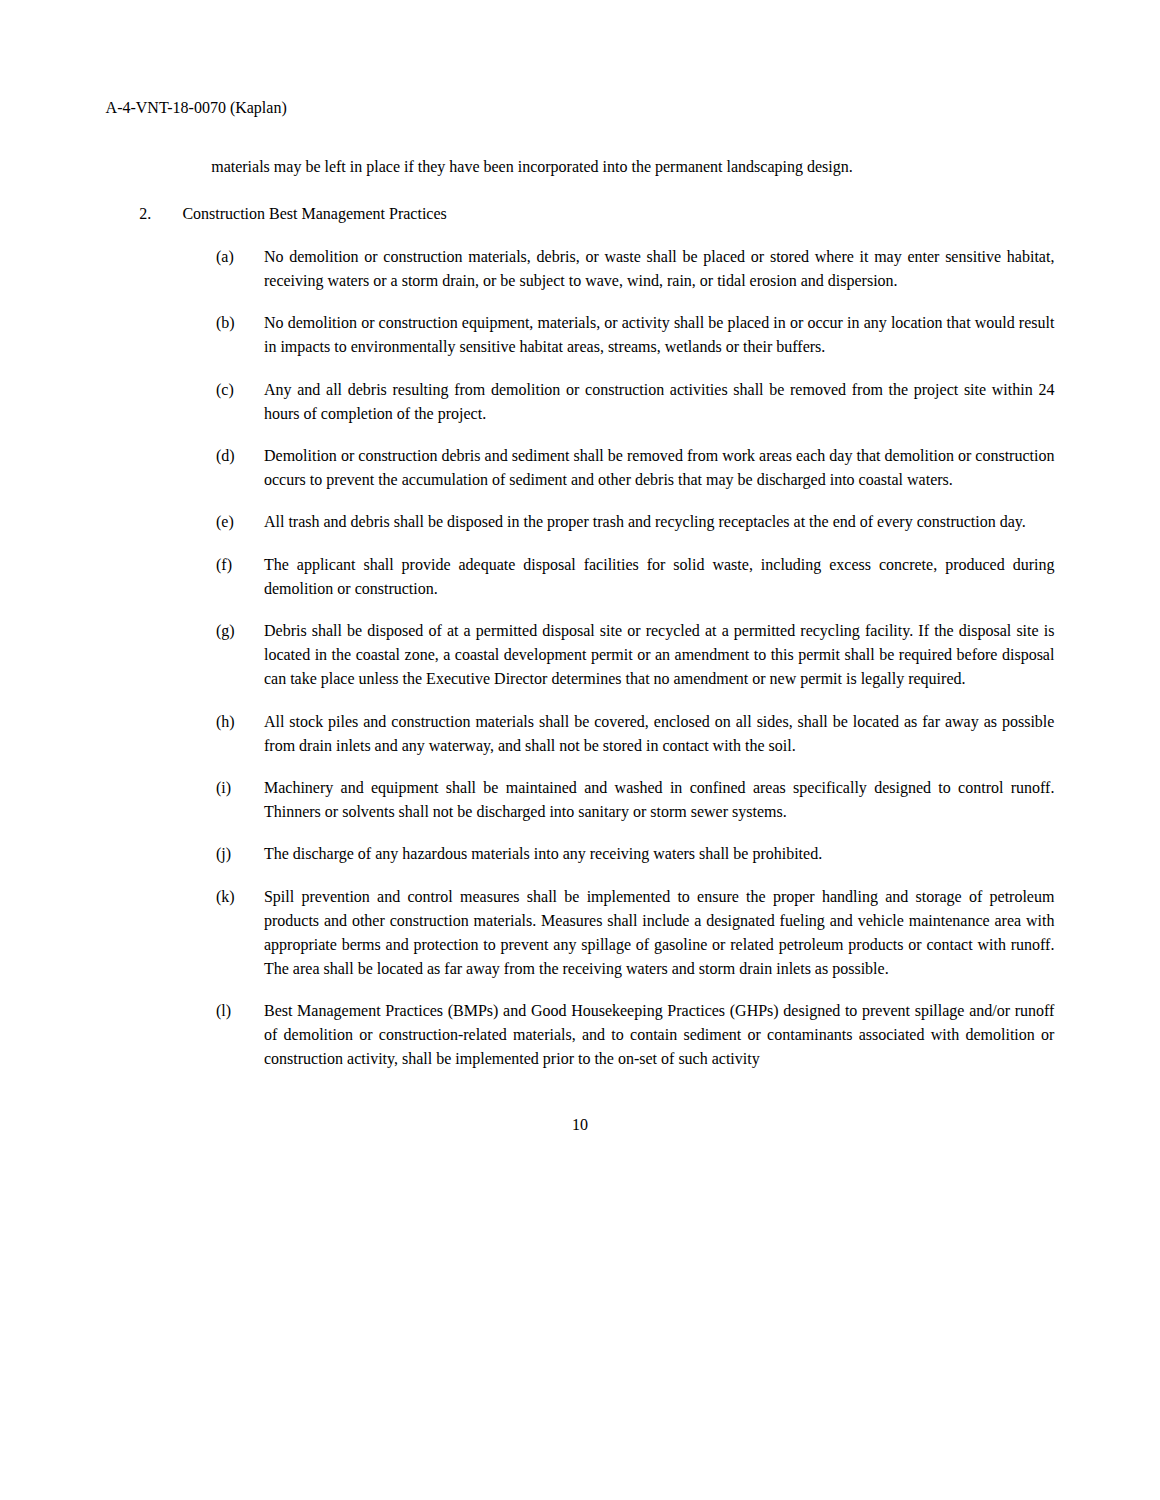A-4-VNT-18-0070 (Kaplan)
materials may be left in place if they have been incorporated into the permanent landscaping design.
2. Construction Best Management Practices
(a) No demolition or construction materials, debris, or waste shall be placed or stored where it may enter sensitive habitat, receiving waters or a storm drain, or be subject to wave, wind, rain, or tidal erosion and dispersion.
(b) No demolition or construction equipment, materials, or activity shall be placed in or occur in any location that would result in impacts to environmentally sensitive habitat areas, streams, wetlands or their buffers.
(c) Any and all debris resulting from demolition or construction activities shall be removed from the project site within 24 hours of completion of the project.
(d) Demolition or construction debris and sediment shall be removed from work areas each day that demolition or construction occurs to prevent the accumulation of sediment and other debris that may be discharged into coastal waters.
(e) All trash and debris shall be disposed in the proper trash and recycling receptacles at the end of every construction day.
(f) The applicant shall provide adequate disposal facilities for solid waste, including excess concrete, produced during demolition or construction.
(g) Debris shall be disposed of at a permitted disposal site or recycled at a permitted recycling facility. If the disposal site is located in the coastal zone, a coastal development permit or an amendment to this permit shall be required before disposal can take place unless the Executive Director determines that no amendment or new permit is legally required.
(h) All stock piles and construction materials shall be covered, enclosed on all sides, shall be located as far away as possible from drain inlets and any waterway, and shall not be stored in contact with the soil.
(i) Machinery and equipment shall be maintained and washed in confined areas specifically designed to control runoff. Thinners or solvents shall not be discharged into sanitary or storm sewer systems.
(j) The discharge of any hazardous materials into any receiving waters shall be prohibited.
(k) Spill prevention and control measures shall be implemented to ensure the proper handling and storage of petroleum products and other construction materials. Measures shall include a designated fueling and vehicle maintenance area with appropriate berms and protection to prevent any spillage of gasoline or related petroleum products or contact with runoff. The area shall be located as far away from the receiving waters and storm drain inlets as possible.
(l) Best Management Practices (BMPs) and Good Housekeeping Practices (GHPs) designed to prevent spillage and/or runoff of demolition or construction-related materials, and to contain sediment or contaminants associated with demolition or construction activity, shall be implemented prior to the on-set of such activity
10